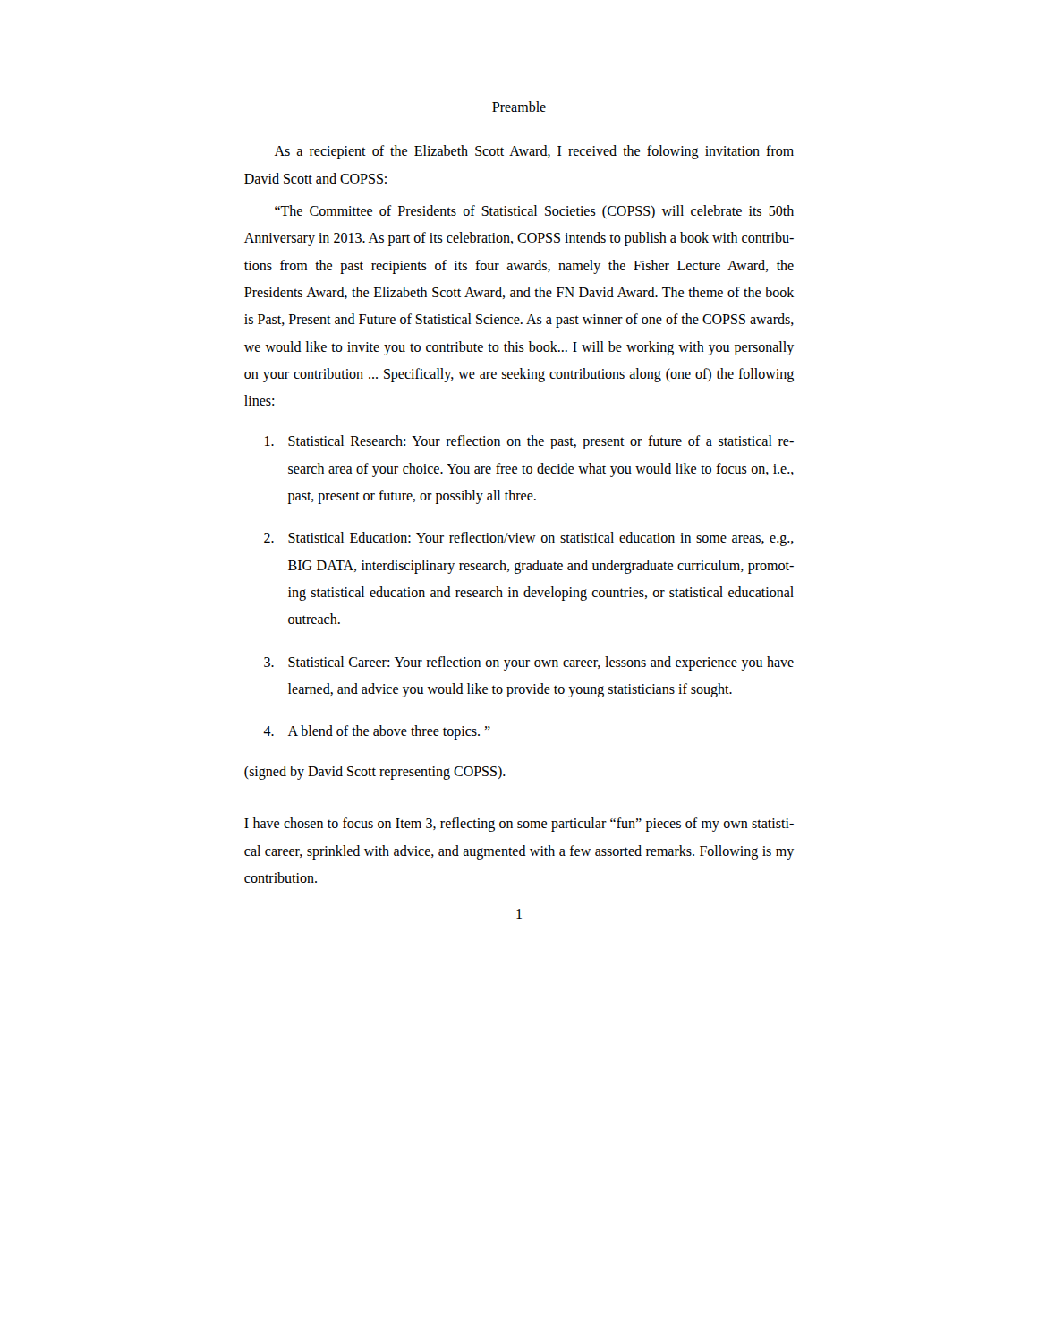Preamble
As a reciepient of the Elizabeth Scott Award, I received the folowing invitation from David Scott and COPSS:
“The Committee of Presidents of Statistical Societies (COPSS) will celebrate its 50th Anniversary in 2013. As part of its celebration, COPSS intends to publish a book with contributions from the past recipients of its four awards, namely the Fisher Lecture Award, the Presidents Award, the Elizabeth Scott Award, and the FN David Award. The theme of the book is Past, Present and Future of Statistical Science. As a past winner of one of the COPSS awards, we would like to invite you to contribute to this book... I will be working with you personally on your contribution ... Specifically, we are seeking contributions along (one of) the following lines:
Statistical Research: Your reflection on the past, present or future of a statistical research area of your choice. You are free to decide what you would like to focus on, i.e., past, present or future, or possibly all three.
Statistical Education: Your reflection/view on statistical education in some areas, e.g., BIG DATA, interdisciplinary research, graduate and undergraduate curriculum, promoting statistical education and research in developing countries, or statistical educational outreach.
Statistical Career: Your reflection on your own career, lessons and experience you have learned, and advice you would like to provide to young statisticians if sought.
A blend of the above three topics. ”
(signed by David Scott representing COPSS).
I have chosen to focus on Item 3, reflecting on some particular “fun” pieces of my own statistical career, sprinkled with advice, and augmented with a few assorted remarks. Following is my contribution.
1